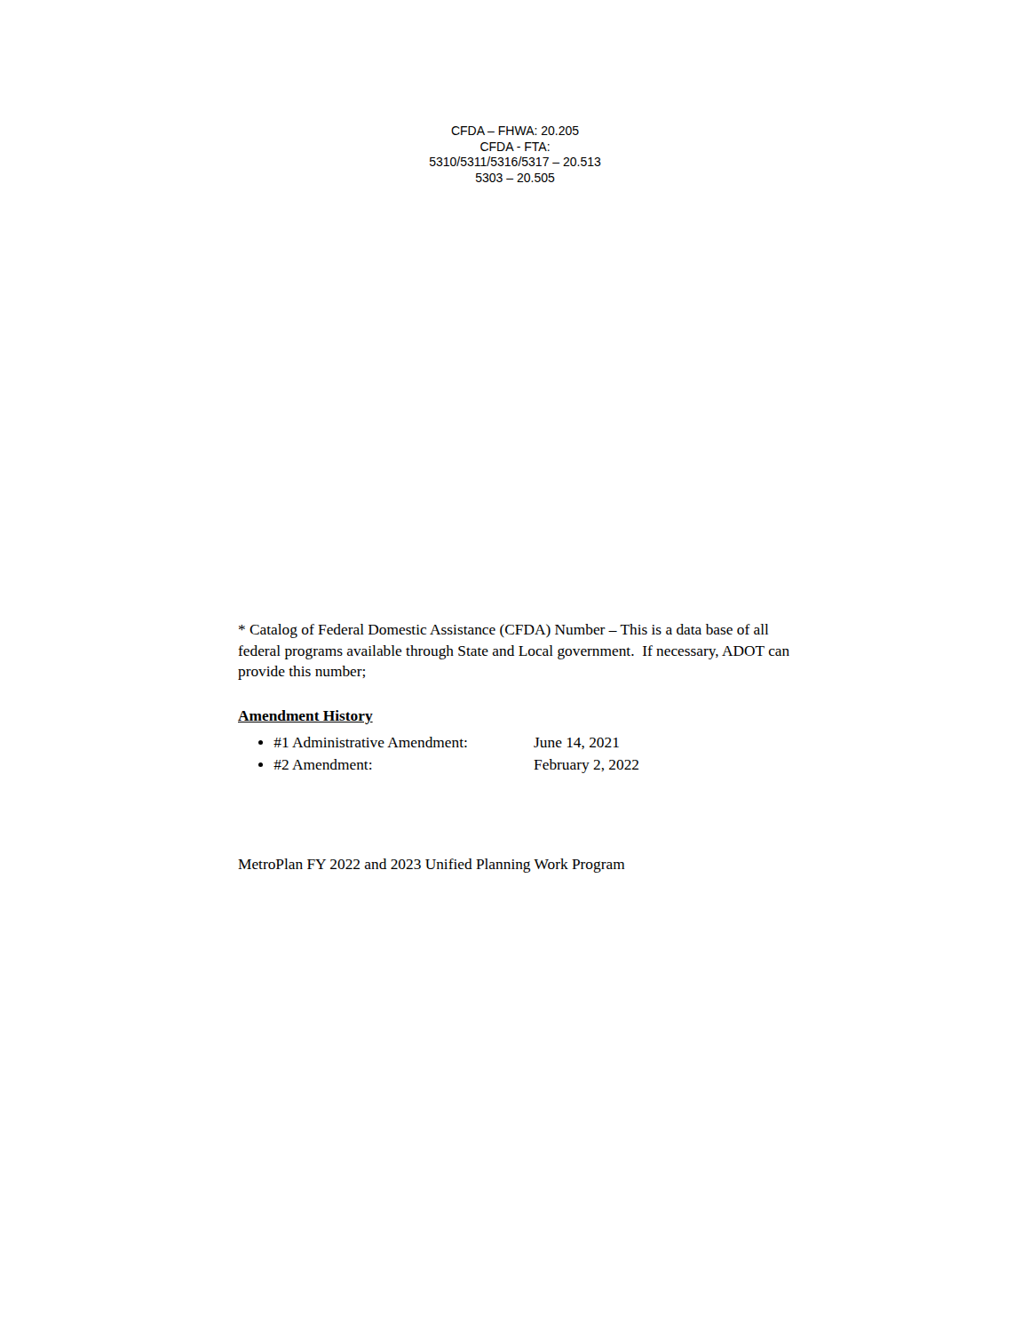CFDA – FHWA: 20.205
CFDA - FTA:
5310/5311/5316/5317 – 20.513
5303 – 20.505
* Catalog of Federal Domestic Assistance (CFDA) Number – This is a data base of all federal programs available through State and Local government. If necessary, ADOT can provide this number;
Amendment History
#1 Administrative Amendment: June 14, 2021
#2 Amendment: February 2, 2022
MetroPlan FY 2022 and 2023 Unified Planning Work Program